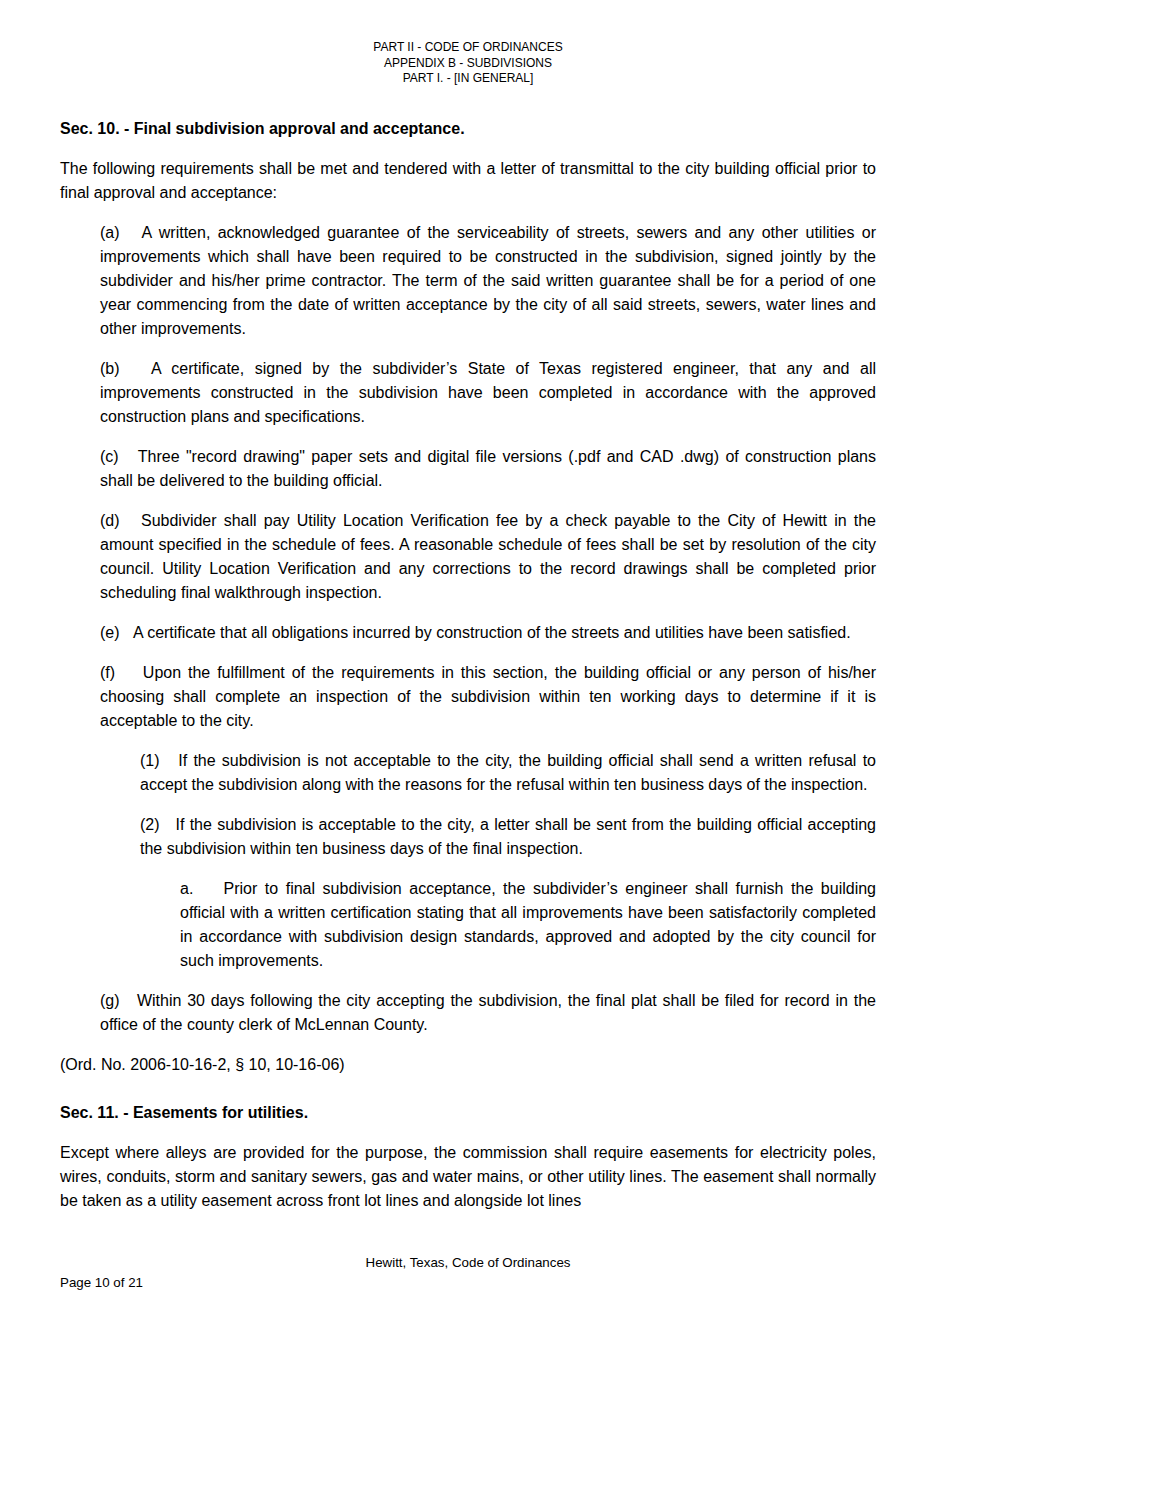PART II - CODE OF ORDINANCES
APPENDIX B - SUBDIVISIONS
PART I. - [IN GENERAL]
Sec. 10. - Final subdivision approval and acceptance.
The following requirements shall be met and tendered with a letter of transmittal to the city building official prior to final approval and acceptance:
(a) A written, acknowledged guarantee of the serviceability of streets, sewers and any other utilities or improvements which shall have been required to be constructed in the subdivision, signed jointly by the subdivider and his/her prime contractor. The term of the said written guarantee shall be for a period of one year commencing from the date of written acceptance by the city of all said streets, sewers, water lines and other improvements.
(b) A certificate, signed by the subdivider’s State of Texas registered engineer, that any and all improvements constructed in the subdivision have been completed in accordance with the approved construction plans and specifications.
(c) Three "record drawing" paper sets and digital file versions (.pdf and CAD .dwg) of construction plans shall be delivered to the building official.
(d) Subdivider shall pay Utility Location Verification fee by a check payable to the City of Hewitt in the amount specified in the schedule of fees. A reasonable schedule of fees shall be set by resolution of the city council. Utility Location Verification and any corrections to the record drawings shall be completed prior scheduling final walkthrough inspection.
(e) A certificate that all obligations incurred by construction of the streets and utilities have been satisfied.
(f) Upon the fulfillment of the requirements in this section, the building official or any person of his/her choosing shall complete an inspection of the subdivision within ten working days to determine if it is acceptable to the city.
(1) If the subdivision is not acceptable to the city, the building official shall send a written refusal to accept the subdivision along with the reasons for the refusal within ten business days of the inspection.
(2) If the subdivision is acceptable to the city, a letter shall be sent from the building official accepting the subdivision within ten business days of the final inspection.
a. Prior to final subdivision acceptance, the subdivider’s engineer shall furnish the building official with a written certification stating that all improvements have been satisfactorily completed in accordance with subdivision design standards, approved and adopted by the city council for such improvements.
(g) Within 30 days following the city accepting the subdivision, the final plat shall be filed for record in the office of the county clerk of McLennan County.
(Ord. No. 2006-10-16-2, § 10, 10-16-06)
Sec. 11. - Easements for utilities.
Except where alleys are provided for the purpose, the commission shall require easements for electricity poles, wires, conduits, storm and sanitary sewers, gas and water mains, or other utility lines. The easement shall normally be taken as a utility easement across front lot lines and alongside lot lines
Hewitt, Texas, Code of Ordinances
Page 10 of 21